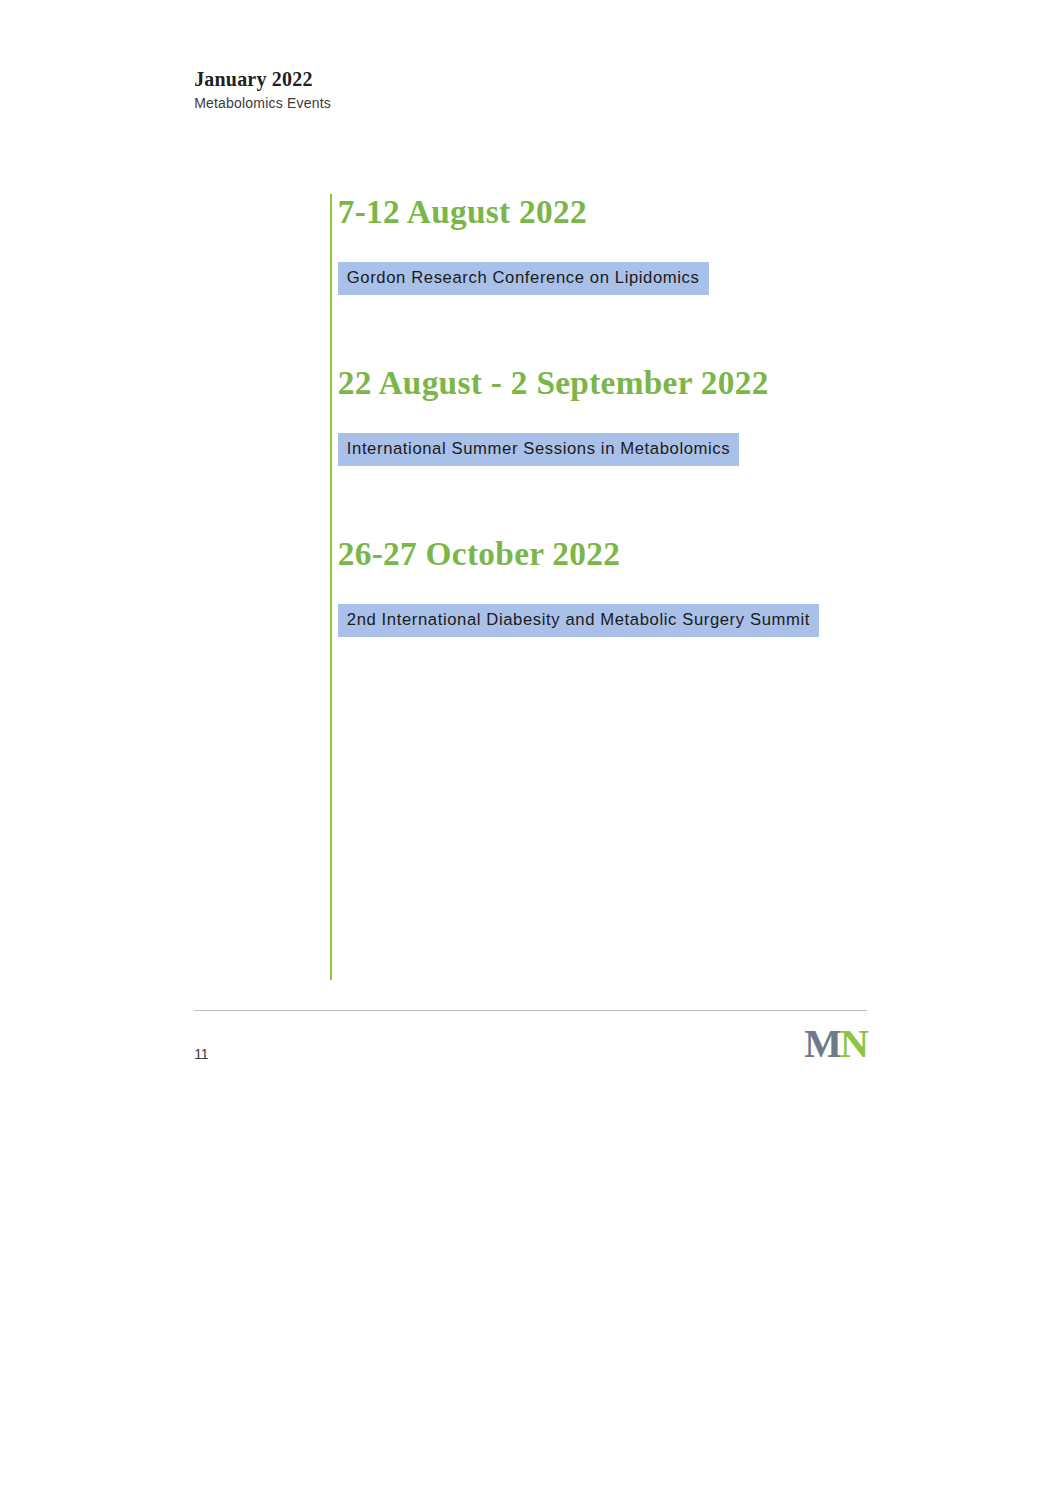January 2022
Metabolomics Events
7-12 August 2022
Gordon Research Conference on Lipidomics
22 August - 2 September 2022
International Summer Sessions in Metabolomics
26-27 October 2022
2nd International Diabesity and Metabolic Surgery Summit
11
MN